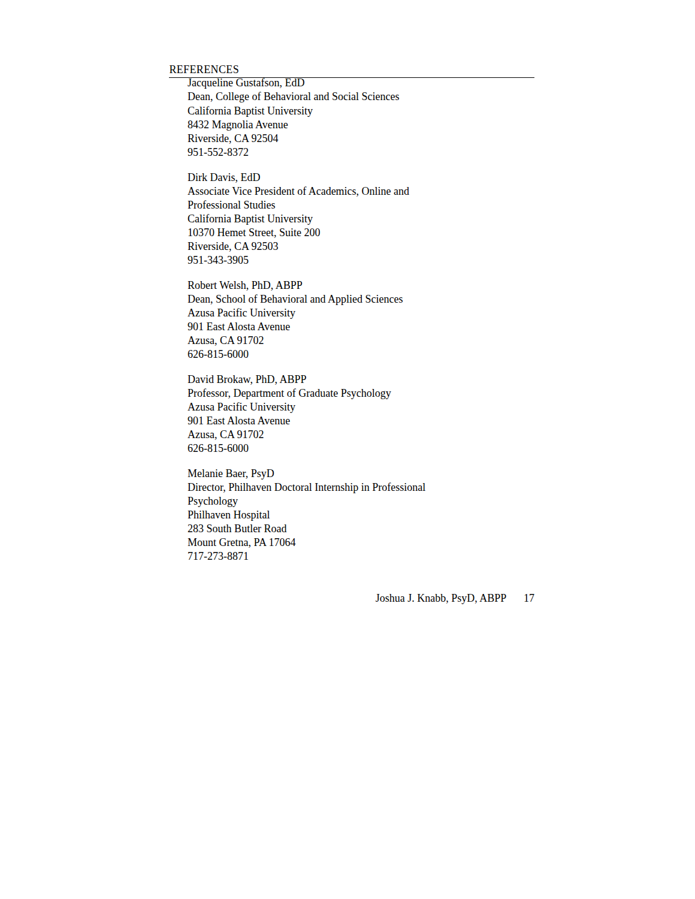REFERENCES
Jacqueline Gustafson, EdD
Dean, College of Behavioral and Social Sciences
California Baptist University
8432 Magnolia Avenue
Riverside, CA 92504
951-552-8372
Dirk Davis, EdD
Associate Vice President of Academics, Online and
Professional Studies
California Baptist University
10370 Hemet Street, Suite 200
Riverside, CA 92503
951-343-3905
Robert Welsh, PhD, ABPP
Dean, School of Behavioral and Applied Sciences
Azusa Pacific University
901 East Alosta Avenue
Azusa, CA 91702
626-815-6000
David Brokaw, PhD, ABPP
Professor, Department of Graduate Psychology
Azusa Pacific University
901 East Alosta Avenue
Azusa, CA 91702
626-815-6000
Melanie Baer, PsyD
Director, Philhaven Doctoral Internship in Professional
Psychology
Philhaven Hospital
283 South Butler Road
Mount Gretna, PA 17064
717-273-8871
Joshua J. Knabb, PsyD, ABPP17